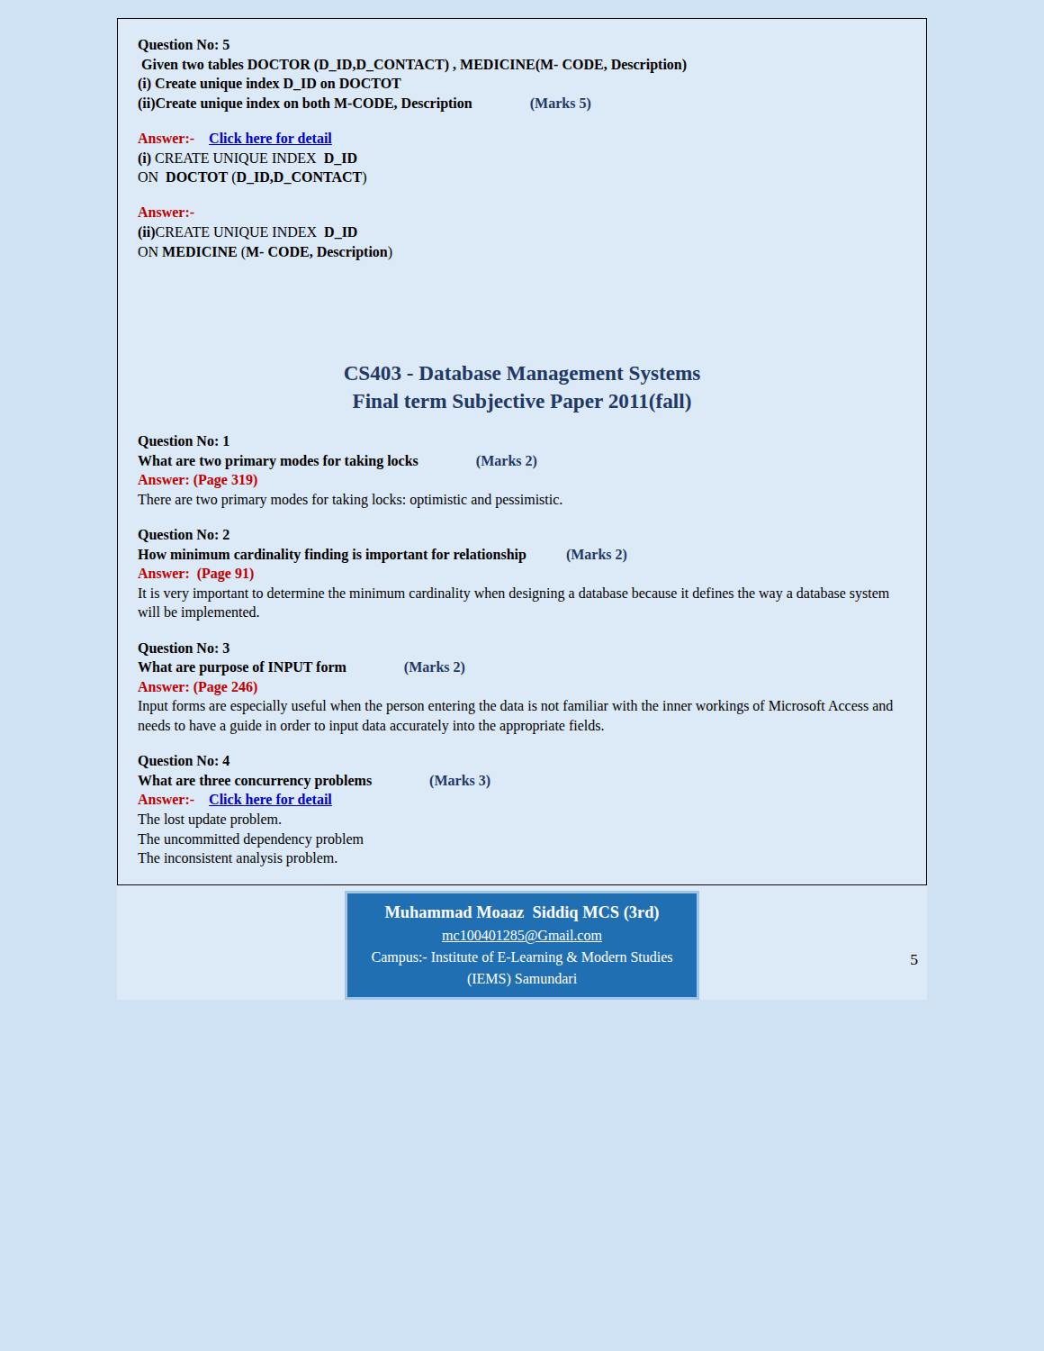Question No: 5
Given two tables DOCTOR (D_ID,D_CONTACT) , MEDICINE(M- CODE, Description)
(i) Create unique index D_ID on DOCTOT
(ii)Create unique index on both M-CODE, Description (Marks 5)
Answer:- Click here for detail
(i) CREATE UNIQUE INDEX D_ID
ON DOCTOT (D_ID,D_CONTACT)
Answer:-
(ii) CREATE UNIQUE INDEX D_ID
ON MEDICINE (M- CODE, Description)
CS403 - Database Management Systems
Final term Subjective Paper 2011(fall)
Question No: 1
What are two primary modes for taking locks (Marks 2)
Answer: (Page 319)
There are two primary modes for taking locks: optimistic and pessimistic.
Question No: 2
How minimum cardinality finding is important for relationship (Marks 2)
Answer: (Page 91)
It is very important to determine the minimum cardinality when designing a database because it defines the way a database system will be implemented.
Question No: 3
What are purpose of INPUT form (Marks 2)
Answer: (Page 246)
Input forms are especially useful when the person entering the data is not familiar with the inner workings of Microsoft Access and needs to have a guide in order to input data accurately into the appropriate fields.
Question No: 4
What are three concurrency problems (Marks 3)
Answer:- Click here for detail
The lost update problem.
The uncommitted dependency problem
The inconsistent analysis problem.
Muhammad Moaaz Siddiq MCS (3rd)
mc100401285@Gmail.com
Campus:- Institute of E-Learning & Modern Studies
(IEMS) Samundari
5